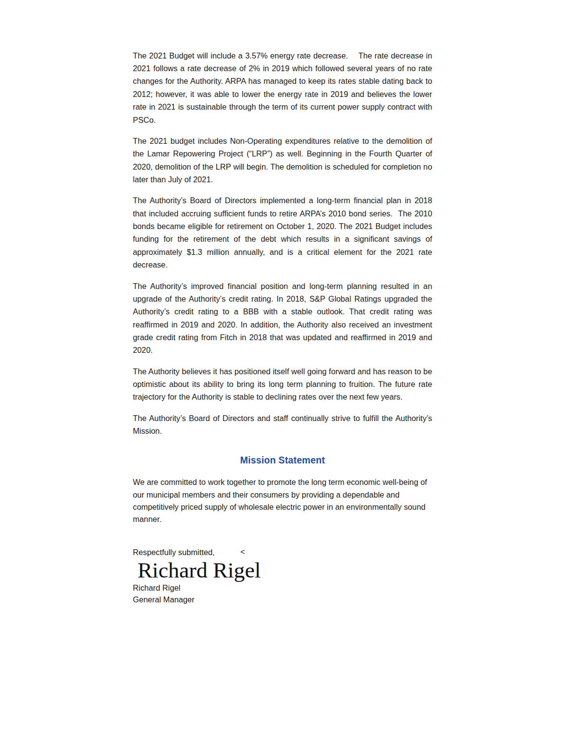The 2021 Budget will include a 3.57% energy rate decrease. The rate decrease in 2021 follows a rate decrease of 2% in 2019 which followed several years of no rate changes for the Authority. ARPA has managed to keep its rates stable dating back to 2012; however, it was able to lower the energy rate in 2019 and believes the lower rate in 2021 is sustainable through the term of its current power supply contract with PSCo.
The 2021 budget includes Non-Operating expenditures relative to the demolition of the Lamar Repowering Project (“LRP”) as well. Beginning in the Fourth Quarter of 2020, demolition of the LRP will begin. The demolition is scheduled for completion no later than July of 2021.
The Authority’s Board of Directors implemented a long-term financial plan in 2018 that included accruing sufficient funds to retire ARPA’s 2010 bond series. The 2010 bonds became eligible for retirement on October 1, 2020. The 2021 Budget includes funding for the retirement of the debt which results in a significant savings of approximately $1.3 million annually, and is a critical element for the 2021 rate decrease.
The Authority’s improved financial position and long-term planning resulted in an upgrade of the Authority’s credit rating. In 2018, S&P Global Ratings upgraded the Authority’s credit rating to a BBB with a stable outlook. That credit rating was reaffirmed in 2019 and 2020. In addition, the Authority also received an investment grade credit rating from Fitch in 2018 that was updated and reaffirmed in 2019 and 2020.
The Authority believes it has positioned itself well going forward and has reason to be optimistic about its ability to bring its long term planning to fruition. The future rate trajectory for the Authority is stable to declining rates over the next few years.
The Authority’s Board of Directors and staff continually strive to fulfill the Authority’s Mission.
Mission Statement
We are committed to work together to promote the long term economic well-being of our municipal members and their consumers by providing a dependable and competitively priced supply of wholesale electric power in an environmentally sound manner.
Respectfully submitted,<
Richard Rigel
Richard Rigel
General Manager